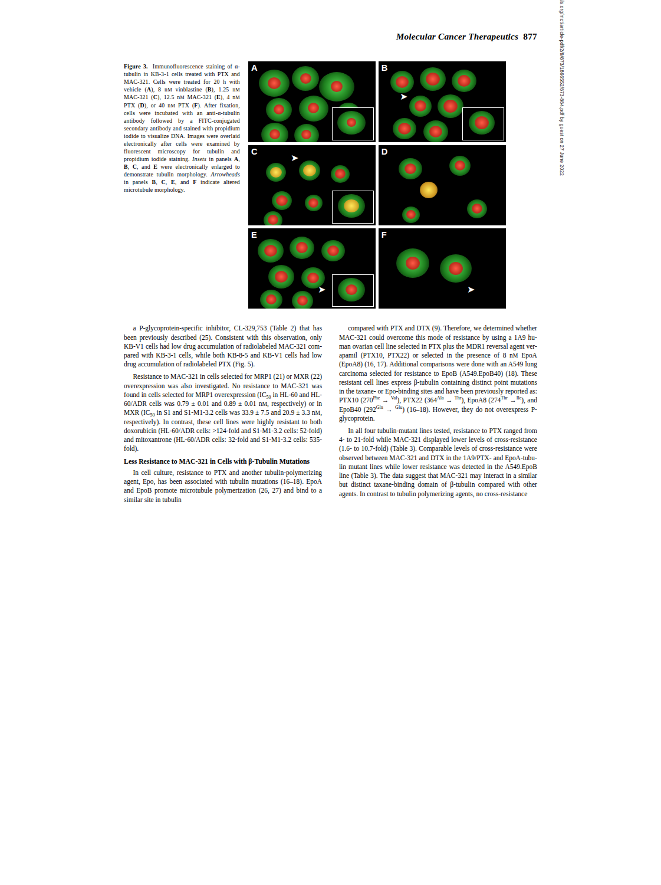Molecular Cancer Therapeutics 877
Figure 3. Immunofluorescence staining of α-tubulin in KB-3-1 cells treated with PTX and MAC-321. Cells were treated for 20 h with vehicle (A), 8 nM vinblastine (B), 1.25 nM MAC-321 (C), 12.5 nM MAC-321 (E), 4 nM PTX (D), or 40 nM PTX (F). After fixation, cells were incubated with an anti-α-tubulin antibody followed by a FITC-conjugated secondary antibody and stained with propidium iodide to visualize DNA. Images were overlaid electronically after cells were examined by fluorescent microscopy for tubulin and propidium iodide staining. Insets in panels A, B, C, and E were electronically enlarged to demonstrate tubulin morphology. Arrowheads in panels B, C, E, and F indicate altered microtubule morphology.
A
B ➤
C ➤
D
E ➤
F ➤
a P-glycoprotein-specific inhibitor, CL-329,753 (Table 2) that has been previously described (25). Consistent with this observation, only KB-V1 cells had low drug accumulation of radiolabeled MAC-321 compared with KB-3-1 cells, while both KB-8-5 and KB-V1 cells had low drug accumulation of radiolabeled PTX (Fig. 5).
Resistance to MAC-321 in cells selected for MRP1 (21) or MXR (22) overexpression was also investigated. No resistance to MAC-321 was found in cells selected for MRP1 overexpression (IC50 in HL-60 and HL-60/ADR cells was 0.79 ± 0.01 and 0.89 ± 0.01 nM, respectively) or in MXR (IC50 in S1 and S1-M1-3.2 cells was 33.9 ± 7.5 and 20.9 ± 3.3 nM, respectively). In contrast, these cell lines were highly resistant to both doxorubicin (HL-60/ADR cells: >124-fold and S1-M1-3.2 cells: 52-fold) and mitoxantrone (HL-60/ADR cells: 32-fold and S1-M1-3.2 cells: 535-fold).
Less Resistance to MAC-321 in Cells with β-Tubulin Mutations
In cell culture, resistance to PTX and another tubulin-polymerizing agent, Epo, has been associated with tubulin mutations (16–18). EpoA and EpoB promote microtubule polymerization (26, 27) and bind to a similar site in tubulin
compared with PTX and DTX (9). Therefore, we determined whether MAC-321 could overcome this mode of resistance by using a 1A9 human ovarian cell line selected in PTX plus the MDR1 reversal agent verapamil (PTX10, PTX22) or selected in the presence of 8 nM EpoA (EpoA8) (16, 17). Additional comparisons were done with an A549 lung carcinoma selected for resistance to EpoB (A549.EpoB40) (18). These resistant cell lines express β-tubulin containing distinct point mutations in the taxane- or Epo-binding sites and have been previously reported as: PTX10 (270Phe → Val), PTX22 (364Ala → Thr), EpoA8 (274Thr →Ile), and EpoB40 (292Gln → Glu) (16–18). However, they do not overexpress P-glycoprotein.
In all four tubulin-mutant lines tested, resistance to PTX ranged from 4- to 21-fold while MAC-321 displayed lower levels of cross-resistance (1.6- to 10.7-fold) (Table 3). Comparable levels of cross-resistance were observed between MAC-321 and DTX in the 1A9/PTX- and EpoA-tubulin mutant lines while lower resistance was detected in the A549.EpoB line (Table 3). The data suggest that MAC-321 may interact in a similar but distinct taxane-binding domain of β-tubulin compared with other agents. In contrast to tubulin polymerizing agents, no cross-resistance
Downloaded from http://aacrjournals.org/mct/article-pdf/2/9/873/1866552/873-884.pdf by guest on 27 June 2022